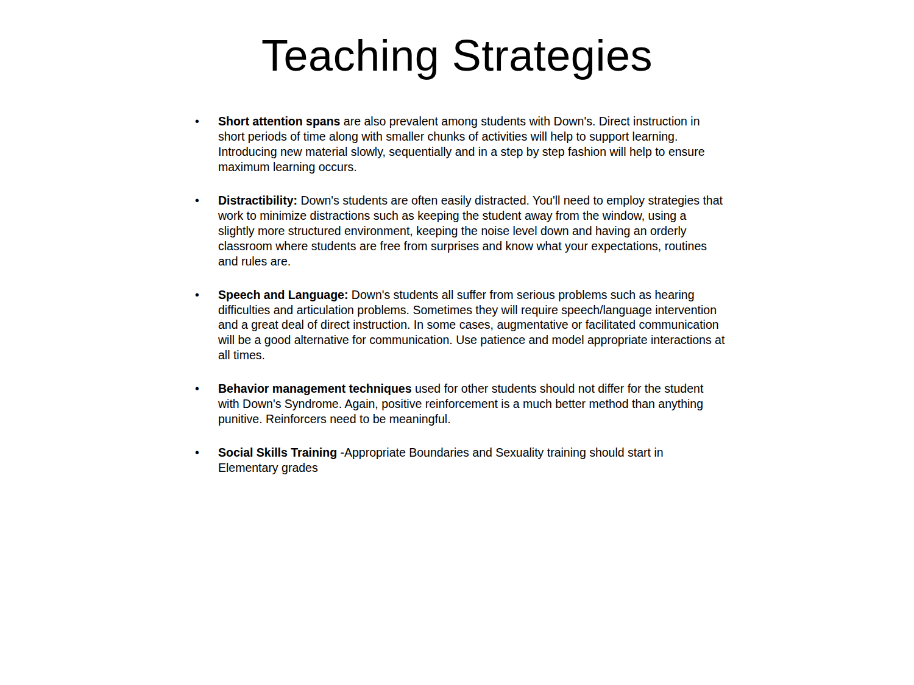Teaching Strategies
Short attention spans are also prevalent among students with Down's. Direct instruction in short periods of time along with smaller chunks of activities will help to support learning. Introducing new material slowly, sequentially and in a step by step fashion will help to ensure maximum learning occurs.
Distractibility: Down's students are often easily distracted. You'll need to employ strategies that work to minimize distractions such as keeping the student away from the window, using a slightly more structured environment, keeping the noise level down and having an orderly classroom where students are free from surprises and know what your expectations, routines and rules are.
Speech and Language: Down's students all suffer from serious problems such as hearing difficulties and articulation problems. Sometimes they will require speech/language intervention and a great deal of direct instruction. In some cases, augmentative or facilitated communication will be a good alternative for communication. Use patience and model appropriate interactions at all times.
Behavior management techniques used for other students should not differ for the student with Down's Syndrome. Again, positive reinforcement is a much better method than anything punitive. Reinforcers need to be meaningful.
Social Skills Training -Appropriate Boundaries and Sexuality training should start in Elementary grades